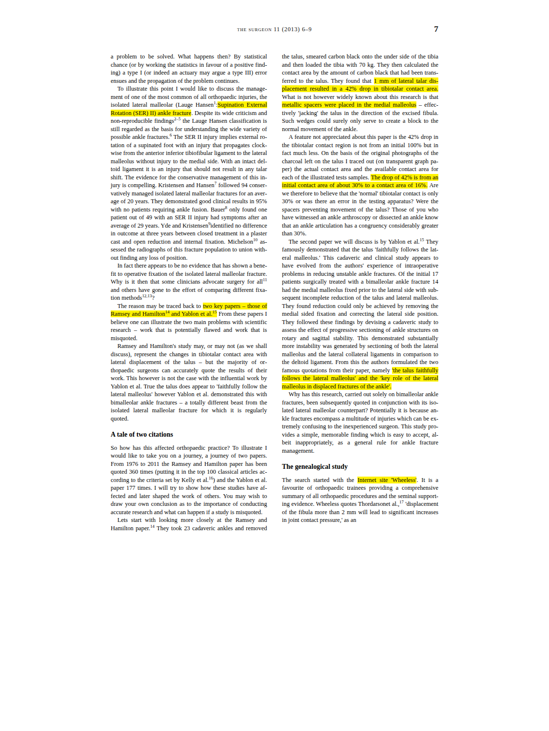the surgeon 11 (2013) 6–9 7
a problem to be solved. What happens then? By statistical chance (or by working the statistics in favour of a positive finding) a type I (or indeed an actuary may argue a type III) error ensues and the propagation of the problem continues.
To illustrate this point I would like to discuss the management of one of the most common of all orthopaedic injuries, the isolated lateral malleolar (Lauge Hansen1:Supination External Rotation (SER) II) ankle fracture. Despite its wide criticism and non-reproducible findings2–5 the Lauge Hansen classification is still regarded as the basis for understanding the wide variety of possible ankle fractures.6 The SER II injury implies external rotation of a supinated foot with an injury that propagates clockwise from the anterior inferior tibiofibular ligament to the lateral malleolus without injury to the medial side. With an intact deltoid ligament it is an injury that should not result in any talar shift. The evidence for the conservative management of this injury is compelling. Kristensen and Hansen7 followed 94 conservatively managed isolated lateral malleolar fractures for an average of 20 years. They demonstrated good clinical results in 95% with no patients requiring ankle fusion. Bauer8 only found one patient out of 49 with an SER II injury had symptoms after an average of 29 years. Yde and Kristensen9identified no difference in outcome at three years between closed treatment in a plaster cast and open reduction and internal fixation. Michelson10 assessed the radiographs of this fracture population to union without finding any loss of position.
In fact there appears to be no evidence that has shown a benefit to operative fixation of the isolated lateral malleolar fracture. Why is it then that some clinicians advocate surgery for all11 and others have gone to the effort of comparing different fixation methods12,13?
The reason may be traced back to two key papers – those of Ramsey and Hamilton14 and Yablon et al.15 From these papers I believe one can illustrate the two main problems with scientific research – work that is potentially flawed and work that is misquoted.
Ramsey and Hamilton's study may, or may not (as we shall discuss), represent the changes in tibiotalar contact area with lateral displacement of the talus – but the majority of orthopaedic surgeons can accurately quote the results of their work. This however is not the case with the influential work by Yablon et al. True the talus does appear to 'faithfully follow the lateral malleolus' however Yablon et al. demonstrated this with bimalleolar ankle fractures – a totally different beast from the isolated lateral malleolar fracture for which it is regularly quoted.
A tale of two citations
So how has this affected orthopaedic practice? To illustrate I would like to take you on a journey, a journey of two papers. From 1976 to 2011 the Ramsey and Hamilton paper has been quoted 360 times (putting it in the top 100 classical articles according to the criteria set by Kelly et al.16) and the Yablon et al. paper 177 times. I will try to show how these studies have affected and later shaped the work of others. You may wish to draw your own conclusion as to the importance of conducting accurate research and what can happen if a study is misquoted.
Lets start with looking more closely at the Ramsey and Hamilton paper.14 They took 23 cadaveric ankles and removed the talus, smeared carbon black onto the under side of the tibia and then loaded the tibia with 70 kg. They then calculated the contact area by the amount of carbon black that had been transferred to the talus. They found that 1 mm of lateral talar displacement resulted in a 42% drop in tibiotalar contact area. What is not however widely known about this research is that metallic spacers were placed in the medial malleolus – effectively 'jacking' the talus in the direction of the excised fibula. Such wedges could surely only serve to create a block to the normal movement of the ankle.
A feature not appreciated about this paper is the 42% drop in the tibiotalar contact region is not from an initial 100% but in fact much less. On the basis of the original photographs of the charcoal left on the talus I traced out (on transparent graph paper) the actual contact area and the available contact area for each of the illustrated tests samples. The drop of 42% is from an initial contact area of about 30% to a contact area of 16%. Are we therefore to believe that the 'normal' tibiotalar contact is only 30% or was there an error in the testing apparatus? Were the spacers preventing movement of the talus? Those of you who have witnessed an ankle arthroscopy or dissected an ankle know that an ankle articulation has a congruency considerably greater than 30%.
The second paper we will discuss is by Yablon et al.15 They famously demonstrated that the talus 'faithfully follows the lateral malleolus.' This cadaveric and clinical study appears to have evolved from the authors' experience of intraoperative problems in reducing unstable ankle fractures. Of the initial 17 patients surgically treated with a bimalleolar ankle fracture 14 had the medial malleolus fixed prior to the lateral side with subsequent incomplete reduction of the talus and lateral malleolus. They found reduction could only be achieved by removing the medial sided fixation and correcting the lateral side position. They followed these findings by devising a cadaveric study to assess the effect of progressive sectioning of ankle structures on rotary and sagittal stability. This demonstrated substantially more instability was generated by sectioning of both the lateral malleolus and the lateral collateral ligaments in comparison to the deltoid ligament. From this the authors formulated the two famous quotations from their paper, namely 'the talus faithfully follows the lateral malleolus' and the 'key role of the lateral malleolus in displaced fractures of the ankle'.
Why has this research, carried out solely on bimalleolar ankle fractures, been subsequently quoted in conjunction with its isolated lateral malleolar counterpart? Potentially it is because ankle fractures encompass a multitude of injuries which can be extremely confusing to the inexperienced surgeon. This study provides a simple, memorable finding which is easy to accept, albeit inappropriately, as a general rule for ankle fracture management.
The genealogical study
The search started with the Internet site 'Wheeless'. It is a favourite of orthopaedic trainees providing a comprehensive summary of all orthopaedic procedures and the seminal supporting evidence. Wheeless quotes Thordarsonet al.,17 'displacement of the fibula more than 2 mm will lead to significant increases in joint contact pressure,' as an